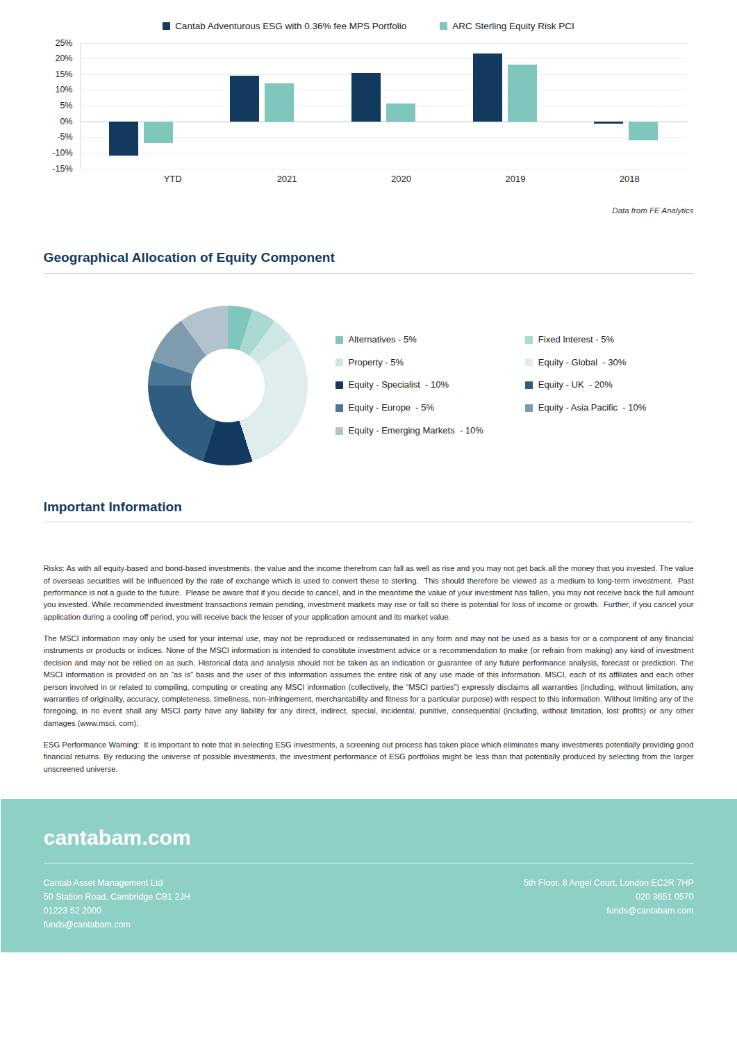Cantab Adventurous ESG with 0.36% fee MPS Portfolio ARC Sterling Equity Risk PCI
25%
20%
15%
10%
5%
0%
-5%
-10%
-15%
YTD
2021
2020
2019
2018
Data from FE Analytics
Geographical Allocation of Equity Component
Alternatives - 5% Fixed Interest - 5% Property - 5% Equity - Global - 30% Equity - Specialist - 10% Equity - UK - 20% Equity - Europe - 5% Equity - Asia Pacific - 10% Equity - Emerging Markets - 10%
Important Information
Risks: As with all equity-based and bond-based investments, the value and the income therefrom can fall as well as rise and you may not get back all the money that you invested. The value of overseas securities will be influenced by the rate of exchange which is used to convert these to sterling. This should therefore be viewed as a medium to long-term investment. Past performance is not a guide to the future. Please be aware that if you decide to cancel, and in the meantime the value of your investment has fallen, you may not receive back the full amount you invested. While recommended investment transactions remain pending, investment markets may rise or fall so there is potential for loss of income or growth. Further, if you cancel your application during a cooling off period, you will receive back the lesser of your application amount and its market value.
The MSCI information may only be used for your internal use, may not be reproduced or redisseminated in any form and may not be used as a basis for or a component of any financial instruments or products or indices. None of the MSCI information is intended to constitute investment advice or a recommendation to make (or refrain from making) any kind of investment decision and may not be relied on as such. Historical data and analysis should not be taken as an indication or guarantee of any future performance analysis, forecast or prediction. The MSCI information is provided on an “as is” basis and the user of this information assumes the entire risk of any use made of this information. MSCI, each of its affiliates and each other person involved in or related to compiling, computing or creating any MSCI information (collectively, the “MSCI parties”) expressly disclaims all warranties (including, without limitation, any warranties of originality, accuracy, completeness, timeliness, non-infringement, merchantability and fitness for a particular purpose) with respect to this information. Without limiting any of the foregoing, in no event shall any MSCI party have any liability for any direct, indirect, special, incidental, punitive, consequential (including, without limitation, lost profits) or any other damages (www.msci. com).
ESG Performance Warning: It is important to note that in selecting ESG investments, a screening out process has taken place which eliminates many investments potentially providing good financial returns. By reducing the universe of possible investments, the investment performance of ESG portfolios might be less than that potentially produced by selecting from the larger unscreened universe.
cantabam.com
Cantab Asset Management Ltd
50 Station Road, Cambridge CB1 2JH
01223 52 2000
funds@cantabam.com
5th Floor, 8 Angel Court, London EC2R 7HP
020 3651 0570
funds@cantabam.com